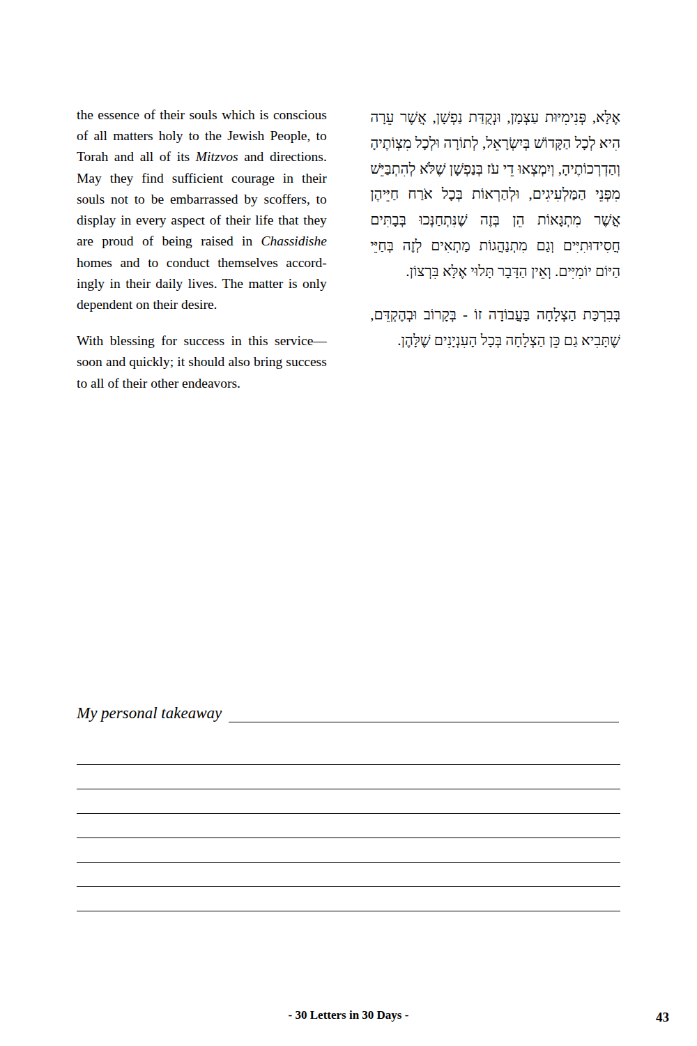the essence of their souls which is conscious of all matters holy to the Jewish People, to Torah and all of its Mitzvos and directions. May they find sufficient courage in their souls not to be embarrassed by scoffers, to display in every aspect of their life that they are proud of being raised in Chassidishe homes and to conduct themselves accordingly in their daily lives. The matter is only dependent on their desire.
With blessing for success in this service—soon and quickly; it should also bring success to all of their other endeavors.
אֶלָּא, פְּנִימִיּוּת עַצְמָן, וּנְקֻדַּת נַפְשָׁן, אֲשֶׁר עֵרָה הִיא לְכָל הַקָּדוֹשׁ בְּיִשְׂרָאֵל, לְתוֹרָה וּלְכָל מִצְוֹתֶיהָ וְהַדְרְכוֹתֶיהָ, וְיִמְצְאוּ דֵי עֹז בְּנַפְשָׁן שֶׁלֹּא לְהִתְבַּיֵּשׁ מִפְּנֵי הַמַּלְעִיגִים, וּלְהַרְאוֹת בְּכָל אֹרַח חַיֵּיהֶן אֲשֶׁר מִתְגָּאוֹת הֵן בְּזֶה שֶׁנִּתְחַנְּכוּ בְּבָתִּים חֲסִידוּתִיִּים וְגַם מִתְנַהֲגוֹת מַתְאִים לְזֶה בְּחַיֵּי הַיּוֹם יוֹמִיִּים. וְאֵין הַדָּבָר תָּלוּי אֶלָּא בִּרְצוֹן.
בְּבִרְכַּת הַצְלָחָה בַּעֲבוֹדָה זוֹ - בְּקָרוֹב וּבְהֶקְדֵּם, שֶׁתָּבִיא גַם כֵּן הַצְלָחָה בְּכָל הָעִנְיָנִים שֶׁלָּהֶן.
My personal takeaway
- 30 Letters in 30 Days -
43